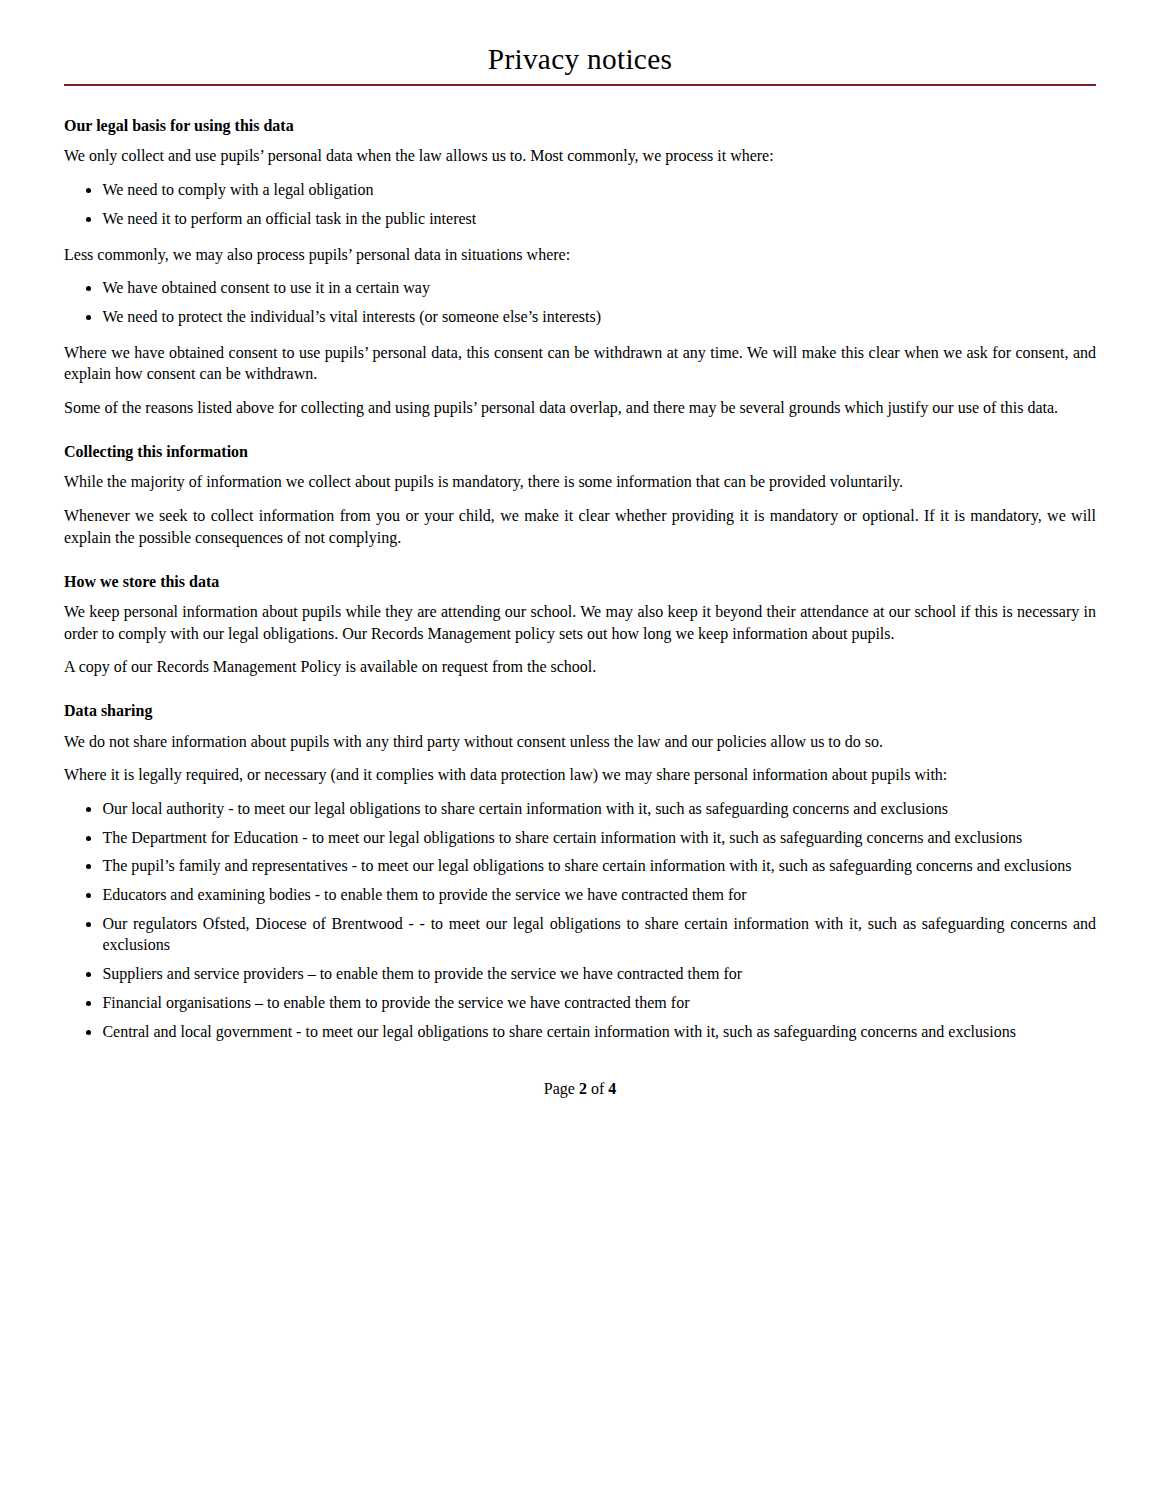Privacy notices
Our legal basis for using this data
We only collect and use pupils’ personal data when the law allows us to. Most commonly, we process it where:
We need to comply with a legal obligation
We need it to perform an official task in the public interest
Less commonly, we may also process pupils’ personal data in situations where:
We have obtained consent to use it in a certain way
We need to protect the individual’s vital interests (or someone else’s interests)
Where we have obtained consent to use pupils’ personal data, this consent can be withdrawn at any time. We will make this clear when we ask for consent, and explain how consent can be withdrawn.
Some of the reasons listed above for collecting and using pupils’ personal data overlap, and there may be several grounds which justify our use of this data.
Collecting this information
While the majority of information we collect about pupils is mandatory, there is some information that can be provided voluntarily.
Whenever we seek to collect information from you or your child, we make it clear whether providing it is mandatory or optional. If it is mandatory, we will explain the possible consequences of not complying.
How we store this data
We keep personal information about pupils while they are attending our school. We may also keep it beyond their attendance at our school if this is necessary in order to comply with our legal obligations. Our Records Management policy sets out how long we keep information about pupils.
A copy of our Records Management Policy is available on request from the school.
Data sharing
We do not share information about pupils with any third party without consent unless the law and our policies allow us to do so.
Where it is legally required, or necessary (and it complies with data protection law) we may share personal information about pupils with:
Our local authority - to meet our legal obligations to share certain information with it, such as safeguarding concerns and exclusions
The Department for Education - to meet our legal obligations to share certain information with it, such as safeguarding concerns and exclusions
The pupil’s family and representatives - to meet our legal obligations to share certain information with it, such as safeguarding concerns and exclusions
Educators and examining bodies - to enable them to provide the service we have contracted them for
Our regulators Ofsted, Diocese of Brentwood - - to meet our legal obligations to share certain information with it, such as safeguarding concerns and exclusions
Suppliers and service providers – to enable them to provide the service we have contracted them for
Financial organisations – to enable them to provide the service we have contracted them for
Central and local government - to meet our legal obligations to share certain information with it, such as safeguarding concerns and exclusions
Page 2 of 4